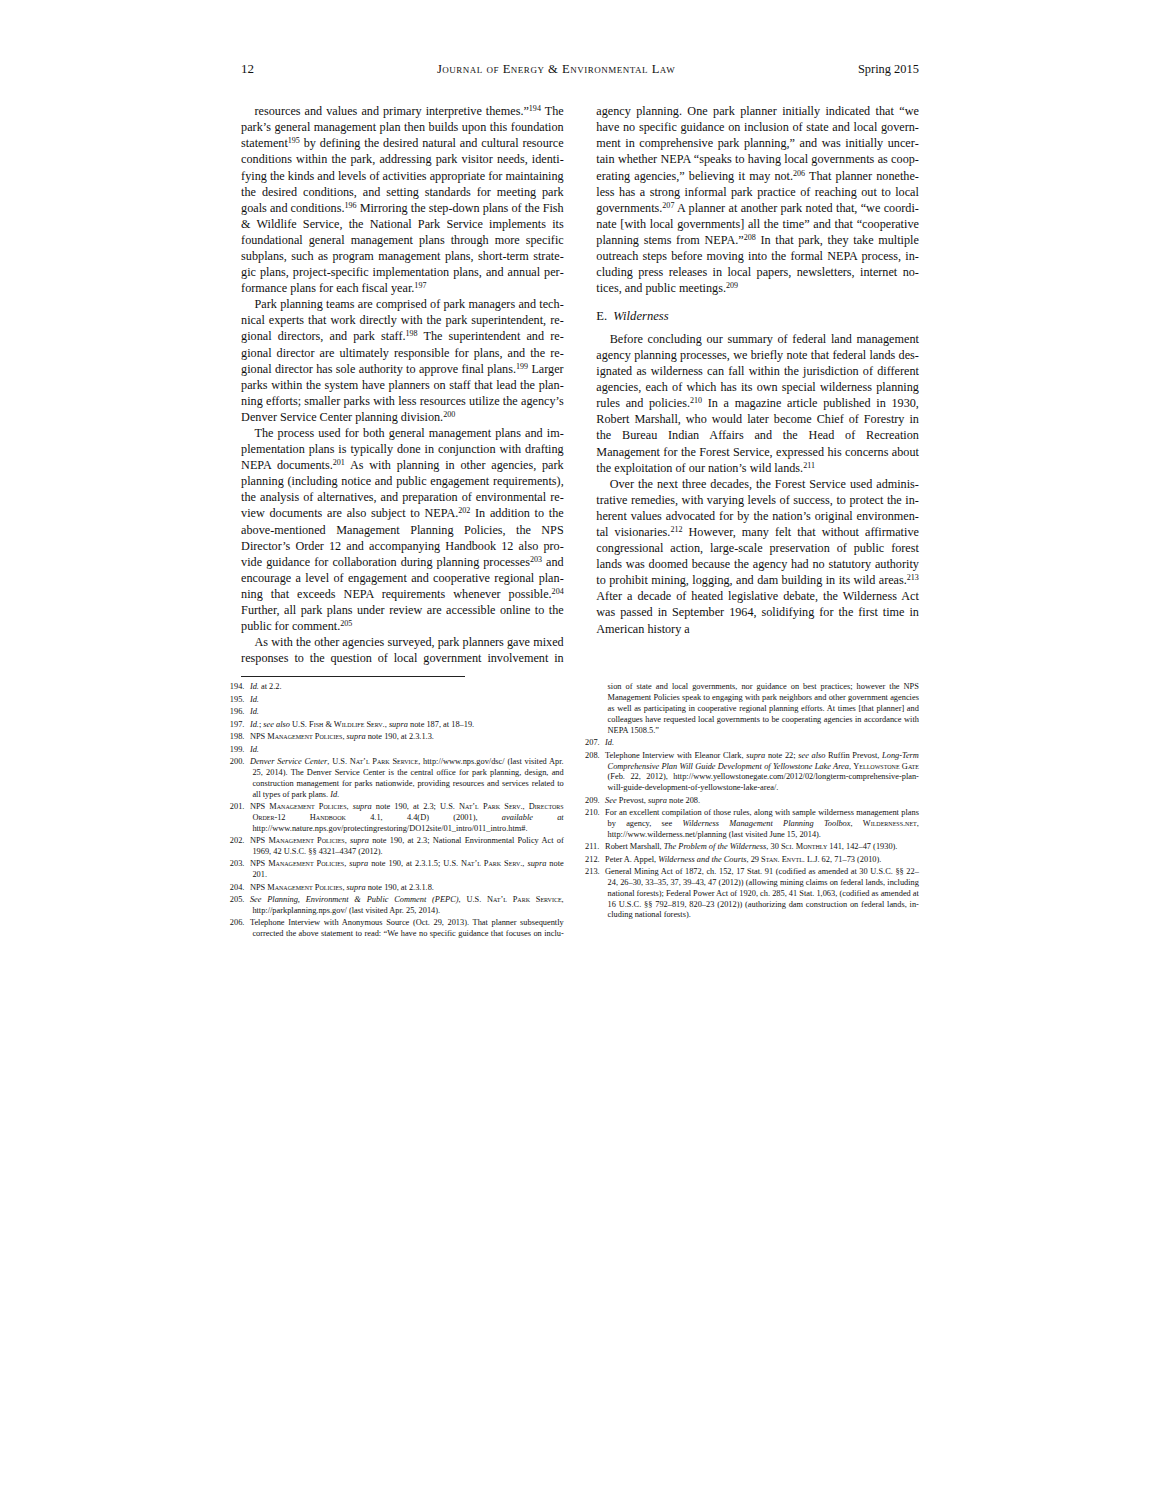12 Journal of Energy & Environmental Law Spring 2015
resources and values and primary interpretive themes.”194 The park’s general management plan then builds upon this foundation statement195 by defining the desired natural and cultural resource conditions within the park, addressing park visitor needs, identifying the kinds and levels of activities appropriate for maintaining the desired conditions, and setting standards for meeting park goals and conditions.196 Mirroring the step-down plans of the Fish & Wildlife Service, the National Park Service implements its foundational general management plans through more specific subplans, such as program management plans, short-term strategic plans, project-specific implementation plans, and annual performance plans for each fiscal year.197
Park planning teams are comprised of park managers and technical experts that work directly with the park superintendent, regional directors, and park staff.198 The superintendent and regional director are ultimately responsible for plans, and the regional director has sole authority to approve final plans.199 Larger parks within the system have planners on staff that lead the planning efforts; smaller parks with less resources utilize the agency’s Denver Service Center planning division.200
The process used for both general management plans and implementation plans is typically done in conjunction with drafting NEPA documents.201 As with planning in other agencies, park planning (including notice and public engagement requirements), the analysis of alternatives, and preparation of environmental review documents are also subject to NEPA.202 In addition to the above-mentioned Management Planning Policies, the NPS Director’s Order 12 and accompanying Handbook 12 also provide guidance for collaboration during planning processes203 and encourage a level of engagement and cooperative regional planning that exceeds NEPA requirements whenever possible.204 Further, all park plans under review are accessible online to the public for comment.205
As with the other agencies surveyed, park planners gave mixed responses to the question of local government involvement in agency planning. One park planner initially indicated that “we have no specific guidance on inclusion of state and local government in comprehensive park planning,” and was initially uncertain whether NEPA “speaks to having local governments as cooperating agencies,” believing it may not.206 That planner nonetheless has a strong informal park practice of reaching out to local governments.207 A planner at another park noted that, “we coordinate [with local governments] all the time” and that “cooperative planning stems from NEPA.”208 In that park, they take multiple outreach steps before moving into the formal NEPA process, including press releases in local papers, newsletters, internet notices, and public meetings.209
E. Wilderness
Before concluding our summary of federal land management agency planning processes, we briefly note that federal lands designated as wilderness can fall within the jurisdiction of different agencies, each of which has its own special wilderness planning rules and policies.210 In a magazine article published in 1930, Robert Marshall, who would later become Chief of Forestry in the Bureau Indian Affairs and the Head of Recreation Management for the Forest Service, expressed his concerns about the exploitation of our nation’s wild lands.211
Over the next three decades, the Forest Service used administrative remedies, with varying levels of success, to protect the inherent values advocated for by the nation’s original environmental visionaries.212 However, many felt that without affirmative congressional action, large-scale preservation of public forest lands was doomed because the agency had no statutory authority to prohibit mining, logging, and dam building in its wild areas.213 After a decade of heated legislative debate, the Wilderness Act was passed in September 1964, solidifying for the first time in American history a
194. Id. at 2.2.
195. Id.
196. Id.
197. Id.; see also U.S. Fish & Wildlife Serv., supra note 187, at 18–19.
198. NPS Management Policies, supra note 190, at 2.3.1.3.
199. Id.
200. Denver Service Center, U.S. Nat’l Park Service, http://www.nps.gov/dsc/ (last visited Apr. 25, 2014). The Denver Service Center is the central office for park planning, design, and construction management for parks nationwide, providing resources and services related to all types of park plans. Id.
201. NPS Management Policies, supra note 190, at 2.3; U.S. Nat’l Park Serv., Directors Order-12 Handbook 4.1, 4.4(D) (2001), available at http://www.nature.nps.gov/protectingrestoring/DO12site/01_intro/011_intro.htm#.
202. NPS Management Policies, supra note 190, at 2.3; National Environmental Policy Act of 1969, 42 U.S.C. §§ 4321–4347 (2012).
203. NPS Management Policies, supra note 190, at 2.3.1.5; U.S. Nat’l Park Serv., supra note 201.
204. NPS Management Policies, supra note 190, at 2.3.1.8.
205. See Planning, Environment & Public Comment (PEPC), U.S. Nat’l Park Service, http://parkplanning.nps.gov/ (last visited Apr. 25, 2014).
206. Telephone Interview with Anonymous Source (Oct. 29, 2013). That planner subsequently corrected the above statement to read: “We have no specific guidance that focuses on inclusion of state and local governments, nor guidance on best practices; however the NPS Management Policies speak to engaging with park neighbors and other government agencies as well as participating in cooperative regional planning efforts. At times [that planner] and colleagues have requested local governments to be cooperating agencies in accordance with NEPA 1508.5.”
207. Id.
208. Telephone Interview with Eleanor Clark, supra note 22; see also Ruffin Prevost, Long-Term Comprehensive Plan Will Guide Development of Yellowstone Lake Area, Yellowstone Gate (Feb. 22, 2012), http://www.yellowstonegate.com/2012/02/longterm-comprehensive-plan-will-guide-development-of-yellowstone-lake-area/.
209. See Prevost, supra note 208.
210. For an excellent compilation of those rules, along with sample wilderness management plans by agency, see Wilderness Management Planning Toolbox, Wilderness.net, http://www.wilderness.net/planning (last visited June 15, 2014).
211. Robert Marshall, The Problem of the Wilderness, 30 Sci. Monthly 141, 142–47 (1930).
212. Peter A. Appel, Wilderness and the Courts, 29 Stan. Envtl. L.J. 62, 71–73 (2010).
213. General Mining Act of 1872, ch. 152, 17 Stat. 91 (codified as amended at 30 U.S.C. §§ 22–24, 26–30, 33–35, 37, 39–43, 47 (2012)) (allowing mining claims on federal lands, including national forests); Federal Power Act of 1920, ch. 285, 41 Stat. 1,063, (codified as amended at 16 U.S.C. §§ 792–819, 820–23 (2012)) (authorizing dam construction on federal lands, including national forests).